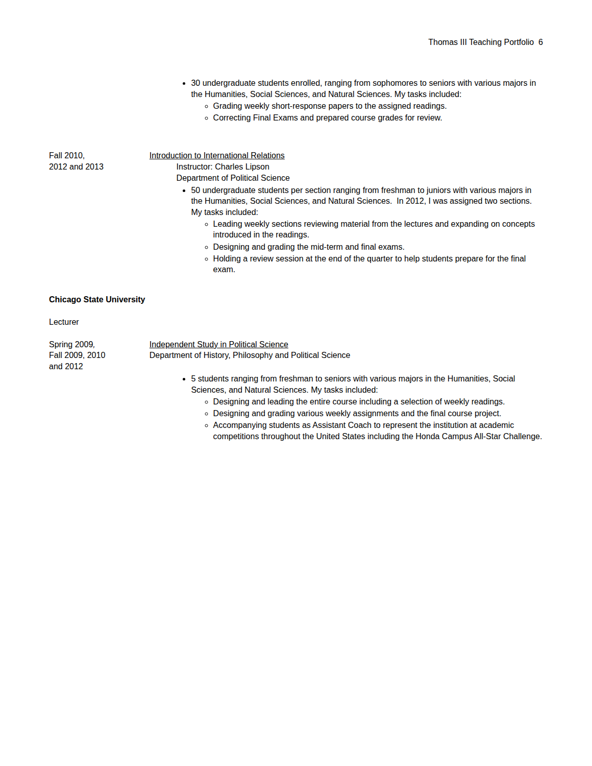Thomas III Teaching Portfolio 6
30 undergraduate students enrolled, ranging from sophomores to seniors with various majors in the Humanities, Social Sciences, and Natural Sciences. My tasks included:
Grading weekly short-response papers to the assigned readings.
Correcting Final Exams and prepared course grades for review.
Fall 2010,
2012 and 2013
Introduction to International Relations
Instructor: Charles Lipson
Department of Political Science
50 undergraduate students per section ranging from freshman to juniors with various majors in the Humanities, Social Sciences, and Natural Sciences. In 2012, I was assigned two sections. My tasks included:
Leading weekly sections reviewing material from the lectures and expanding on concepts introduced in the readings.
Designing and grading the mid-term and final exams.
Holding a review session at the end of the quarter to help students prepare for the final exam.
Chicago State University
Lecturer
Spring 2009,
Fall 2009, 2010
and 2012
Independent Study in Political Science
Department of History, Philosophy and Political Science
5 students ranging from freshman to seniors with various majors in the Humanities, Social Sciences, and Natural Sciences. My tasks included:
Designing and leading the entire course including a selection of weekly readings.
Designing and grading various weekly assignments and the final course project.
Accompanying students as Assistant Coach to represent the institution at academic competitions throughout the United States including the Honda Campus All-Star Challenge.